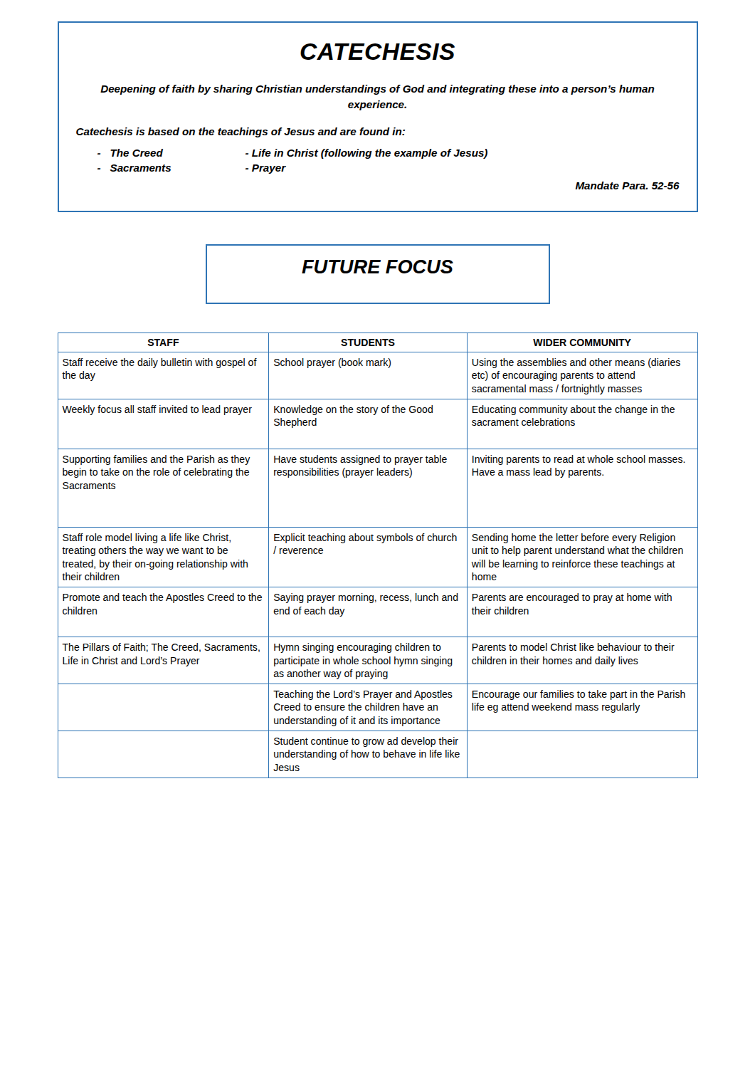CATECHESIS
Deepening of faith by sharing Christian understandings of God and integrating these into a person’s human experience.
Catechesis is based on the teachings of Jesus and are found in:
The Creed- Life in Christ (following the example of Jesus)
Sacraments- Prayer
Mandate Para. 52-56
FUTURE FOCUS
| STAFF | STUDENTS | WIDER COMMUNITY |
| --- | --- | --- |
| Staff receive the daily bulletin with gospel of the day | School prayer (book mark) | Using the assemblies and other means (diaries etc) of encouraging parents to attend sacramental mass / fortnightly masses |
| Weekly focus all staff invited to lead prayer | Knowledge on the story of the Good Shepherd | Educating community about the change in the sacrament celebrations |
| Supporting families and the Parish as they begin to take on the role of celebrating the Sacraments | Have students assigned to prayer table responsibilities (prayer leaders) | Inviting parents to read at whole school masses. Have a mass lead by parents. |
| Staff role model living a life like Christ, treating others the way we want to be treated, by their on-going relationship with their children | Explicit teaching about symbols of church / reverence | Sending home the letter before every Religion unit to help parent understand what the children will be learning to reinforce these teachings at home |
| Promote and teach the Apostles Creed to the children | Saying prayer morning, recess, lunch and end of each day | Parents are encouraged to pray at home with their children |
| The Pillars of Faith; The Creed, Sacraments, Life in Christ and Lord’s Prayer | Hymn singing encouraging children to participate in whole school hymn singing as another way of praying | Parents to model Christ like behaviour to their children in their homes and daily lives |
| | Teaching the Lord’s Prayer and Apostles Creed to ensure the children have an understanding of it and its importance | Encourage our families to take part in the Parish life eg attend weekend mass regularly |
| | Student continue to grow ad develop their understanding of how to behave in life like Jesus | |